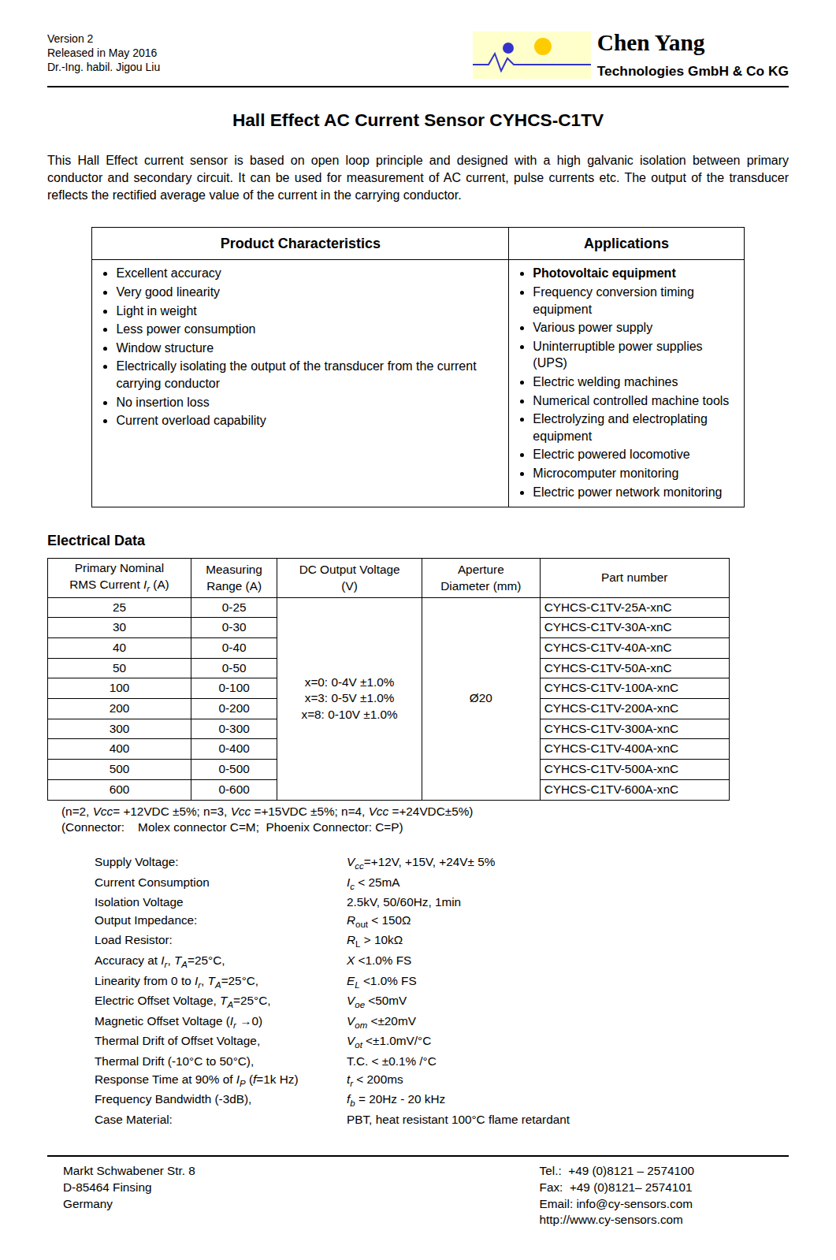Version 2
Released in May 2016
Dr.-Ing. habil. Jigou Liu
Chen Yang
Technologies GmbH & Co KG
Hall Effect AC Current Sensor CYHCS-C1TV
This Hall Effect current sensor is based on open loop principle and designed with a high galvanic isolation between primary conductor and secondary circuit. It can be used for measurement of AC current, pulse currents etc. The output of the transducer reflects the rectified average value of the current in the carrying conductor.
| Product Characteristics | Applications |
| --- | --- |
| Excellent accuracy Very good linearity Light in weight Less power consumption Window structure Electrically isolating the output of the transducer from the current carrying conductor No insertion loss Current overload capability | Photovoltaic equipment Frequency conversion timing equipment Various power supply Uninterruptible power supplies (UPS) Electric welding machines Numerical controlled machine tools Electrolyzing and electroplating equipment Electric powered locomotive Microcomputer monitoring Electric power network monitoring |
Electrical Data
| Primary Nominal RMS Current I r (A) | Measuring Range (A) | DC Output Voltage (V) | Aperture Diameter (mm) | Part number |
| --- | --- | --- | --- | --- |
| 25 | 0-25 | x=0: 0-4V ±1.0% x=3: 0-5V ±1.0% x=8: 0-10V ±1.0% | Ø20 | CYHCS-C1TV-25A-xnC |
| 30 | 0-30 | CYHCS-C1TV-30A-xnC |
| 40 | 0-40 | CYHCS-C1TV-40A-xnC |
| 50 | 0-50 | CYHCS-C1TV-50A-xnC |
| 100 | 0-100 | CYHCS-C1TV-100A-xnC |
| 200 | 0-200 | CYHCS-C1TV-200A-xnC |
| 300 | 0-300 | CYHCS-C1TV-300A-xnC |
| 400 | 0-400 | CYHCS-C1TV-400A-xnC |
| 500 | 0-500 | CYHCS-C1TV-500A-xnC |
| 600 | 0-600 | CYHCS-C1TV-600A-xnC |
(n=2, Vcc= +12VDC ±5%; n=3, Vcc =+15VDC ±5%; n=4, Vcc =+24VDC±5%)
(Connector: Molex connector C=M; Phoenix Connector: C=P)
| Supply Voltage: | V cc =+12V, +15V, +24V± 5% |
| Current Consumption | I c < 25mA |
| Isolation Voltage | 2.5kV, 50/60Hz, 1min |
| Output Impedance: | R out < 150Ω |
| Load Resistor: | R L > 10kΩ |
| Accuracy at I r , T A =25°C, | X <1.0% FS |
| Linearity from 0 to I r , T A =25°C, | E L <1.0% FS |
| Electric Offset Voltage, T A =25°C, | V oe <50mV |
| Magnetic Offset Voltage ( I r →0) | V om <±20mV |
| Thermal Drift of Offset Voltage, | V ot <±1.0mV/°C |
| Thermal Drift (-10°C to 50°C), | T.C. < ±0.1% /°C |
| Response Time at 90% of I P ( f =1k Hz) | t r < 200ms |
| Frequency Bandwidth (-3dB), | f b = 20Hz - 20 kHz |
| Case Material: | PBT, heat resistant 100°C flame retardant |
Markt Schwabener Str. 8
D-85464 Finsing
Germany
Tel.: +49 (0)8121 – 2574100
Fax: +49 (0)8121– 2574101
Email: info@cy-sensors.com
http://www.cy-sensors.com